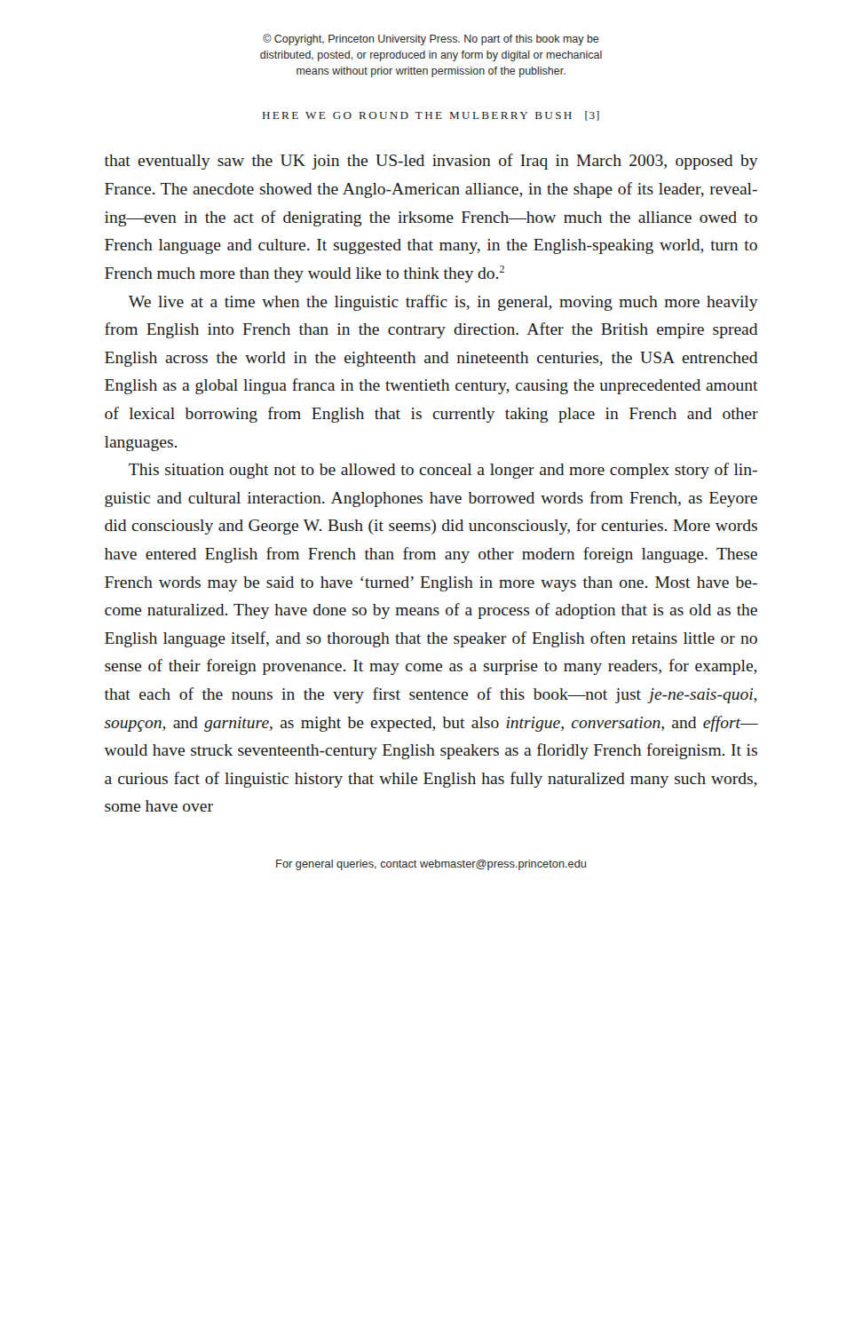© Copyright, Princeton University Press. No part of this book may be distributed, posted, or reproduced in any form by digital or mechanical means without prior written permission of the publisher.
Here we go round the mulberry bush[3]
that eventually saw the UK join the US-led invasion of Iraq in March 2003, opposed by France. The anecdote showed the Anglo-American alliance, in the shape of its leader, revealing—even in the act of denigrating the irksome French—how much the alliance owed to French language and culture. It suggested that many, in the English-speaking world, turn to French much more than they would like to think they do.2
We live at a time when the linguistic traffic is, in general, moving much more heavily from English into French than in the contrary direction. After the British empire spread English across the world in the eighteenth and nineteenth centuries, the USA entrenched English as a global lingua franca in the twentieth century, causing the unprecedented amount of lexical borrowing from English that is currently taking place in French and other languages.
This situation ought not to be allowed to conceal a longer and more complex story of linguistic and cultural interaction. Anglophones have borrowed words from French, as Eeyore did consciously and George W. Bush (it seems) did unconsciously, for centuries. More words have entered English from French than from any other modern foreign language. These French words may be said to have ‘turned’ English in more ways than one. Most have become naturalized. They have done so by means of a process of adoption that is as old as the English language itself, and so thorough that the speaker of English often retains little or no sense of their foreign provenance. It may come as a surprise to many readers, for example, that each of the nouns in the very first sentence of this book—not just je-ne-sais-quoi, soupçon, and garniture, as might be expected, but also intrigue, conversation, and effort—would have struck seventeenth-century English speakers as a floridly French foreignism. It is a curious fact of linguistic history that while English has fully naturalized many such words, some have over
For general queries, contact webmaster@press.princeton.edu